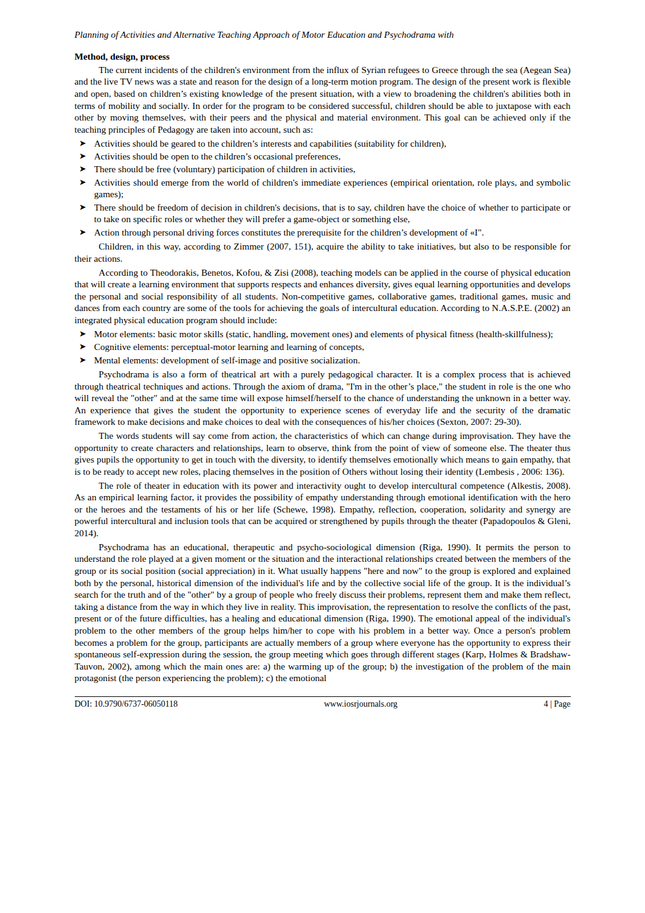Planning of Activities and Alternative Teaching Approach of Motor Education and Psychodrama with
Method, design, process
The current incidents of the children's environment from the influx of Syrian refugees to Greece through the sea (Aegean Sea) and the live TV news was a state and reason for the design of a long-term motion program. The design of the present work is flexible and open, based on children’s existing knowledge of the present situation, with a view to broadening the children's abilities both in terms of mobility and socially. In order for the program to be considered successful, children should be able to juxtapose with each other by moving themselves, with their peers and the physical and material environment. This goal can be achieved only if the teaching principles of Pedagogy are taken into account, such as:
Activities should be geared to the children’s interests and capabilities (suitability for children),
Activities should be open to the children’s occasional preferences,
There should be free (voluntary) participation of children in activities,
Activities should emerge from the world of children's immediate experiences (empirical orientation, role plays, and symbolic games);
There should be freedom of decision in children's decisions, that is to say, children have the choice of whether to participate or to take on specific roles or whether they will prefer a game-object or something else,
Action through personal driving forces constitutes the prerequisite for the children’s development of «I".
Children, in this way, according to Zimmer (2007, 151), acquire the ability to take initiatives, but also to be responsible for their actions.
According to Theodorakis, Benetos, Kofou, & Zisi (2008), teaching models can be applied in the course of physical education that will create a learning environment that supports respects and enhances diversity, gives equal learning opportunities and develops the personal and social responsibility of all students. Non-competitive games, collaborative games, traditional games, music and dances from each country are some of the tools for achieving the goals of intercultural education. According to N.A.S.P.E. (2002) an integrated physical education program should include:
Motor elements: basic motor skills (static, handling, movement ones) and elements of physical fitness (health-skillfulness);
Cognitive elements: perceptual-motor learning and learning of concepts,
Mental elements: development of self-image and positive socialization.
Psychodrama is also a form of theatrical art with a purely pedagogical character. It is a complex process that is achieved through theatrical techniques and actions. Through the axiom of drama, "I'm in the other’s place," the student in role is the one who will reveal the "other" and at the same time will expose himself/herself to the chance of understanding the unknown in a better way. An experience that gives the student the opportunity to experience scenes of everyday life and the security of the dramatic framework to make decisions and make choices to deal with the consequences of his/her choices (Sexton, 2007: 29-30).
The words students will say come from action, the characteristics of which can change during improvisation. They have the opportunity to create characters and relationships, learn to observe, think from the point of view of someone else. The theater thus gives pupils the opportunity to get in touch with the diversity, to identify themselves emotionally which means to gain empathy, that is to be ready to accept new roles, placing themselves in the position of Others without losing their identity (Lembesis , 2006: 136).
The role of theater in education with its power and interactivity ought to develop intercultural competence (Alkestis, 2008). As an empirical learning factor, it provides the possibility of empathy understanding through emotional identification with the hero or the heroes and the testaments of his or her life (Schewe, 1998). Empathy, reflection, cooperation, solidarity and synergy are powerful intercultural and inclusion tools that can be acquired or strengthened by pupils through the theater (Papadopoulos & Gleni, 2014).
Psychodrama has an educational, therapeutic and psycho-sociological dimension (Riga, 1990). It permits the person to understand the role played at a given moment or the situation and the interactional relationships created between the members of the group or its social position (social appreciation) in it. What usually happens "here and now" to the group is explored and explained both by the personal, historical dimension of the individual's life and by the collective social life of the group. It is the individual’s search for the truth and of the "other" by a group of people who freely discuss their problems, represent them and make them reflect, taking a distance from the way in which they live in reality. This improvisation, the representation to resolve the conflicts of the past, present or of the future difficulties, has a healing and educational dimension (Riga, 1990). The emotional appeal of the individual's problem to the other members of the group helps him/her to cope with his problem in a better way. Once a person's problem becomes a problem for the group, participants are actually members of a group where everyone has the opportunity to express their spontaneous self-expression during the session, the group meeting which goes through different stages (Karp, Holmes & Bradshaw-Tauvon, 2002), among which the main ones are: a) the warming up of the group; b) the investigation of the problem of the main protagonist (the person experiencing the problem); c) the emotional
DOI: 10.9790/6737-06050118 www.iosrjournals.org 4 | Page